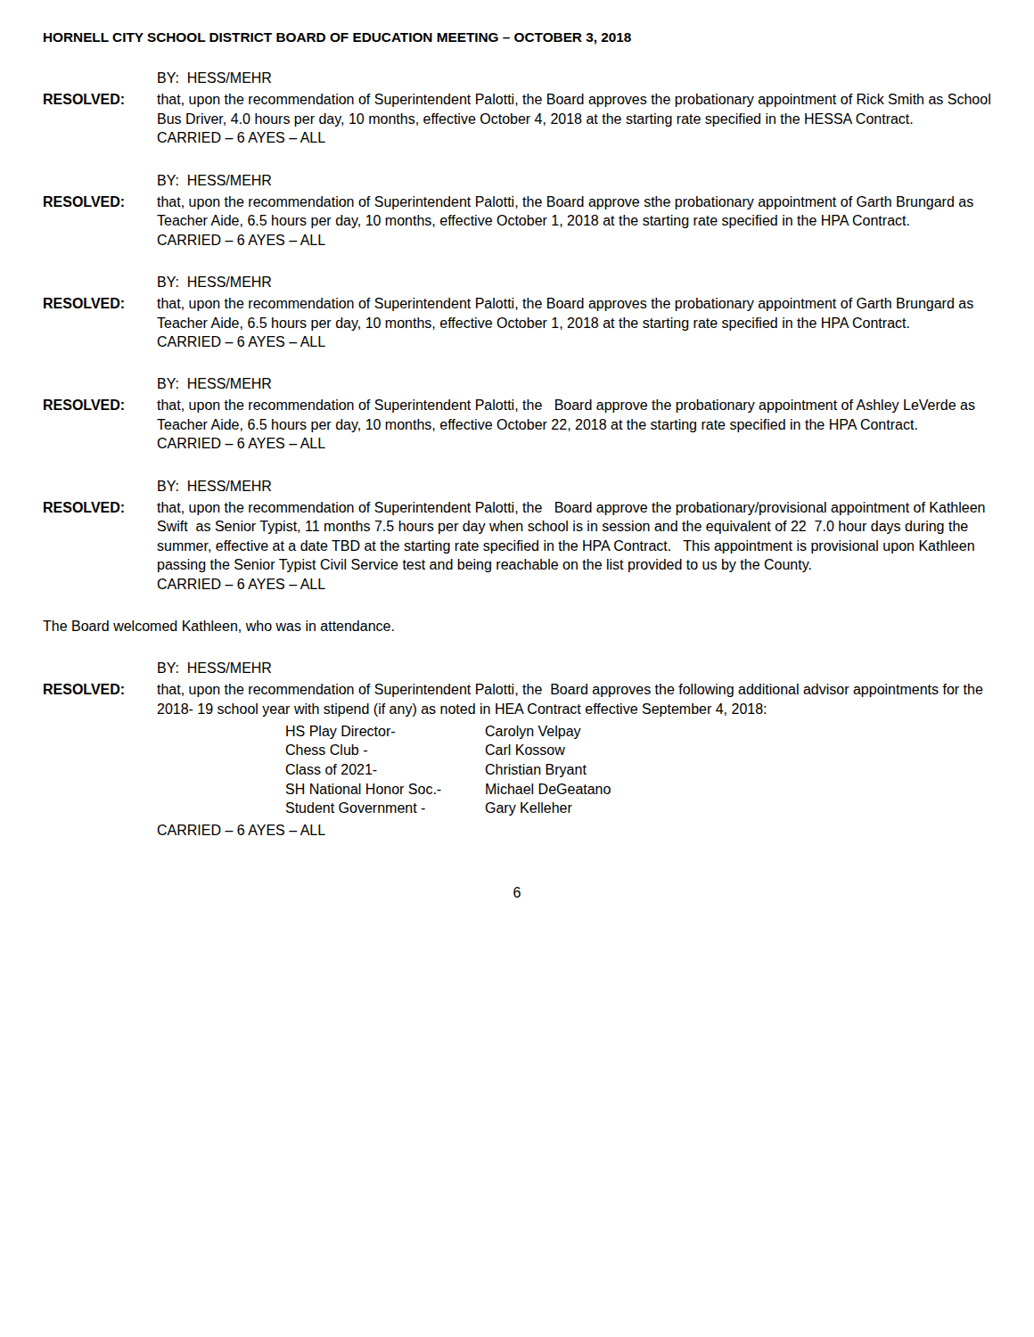HORNELL CITY SCHOOL DISTRICT BOARD OF EDUCATION MEETING – OCTOBER 3, 2018
BY: HESS/MEHR
RESOLVED:
that, upon the recommendation of Superintendent Palotti, the Board approves the probationary appointment of Rick Smith as School Bus Driver, 4.0 hours per day, 10 months, effective October 4, 2018 at the starting rate specified in the HESSA Contract.
CARRIED – 6 AYES – ALL
BY: HESS/MEHR
RESOLVED:
that, upon the recommendation of Superintendent Palotti, the Board approve sthe probationary appointment of Garth Brungard as Teacher Aide, 6.5 hours per day, 10 months, effective October 1, 2018 at the starting rate specified in the HPA Contract.
CARRIED – 6 AYES – ALL
BY: HESS/MEHR
RESOLVED:
that, upon the recommendation of Superintendent Palotti, the Board approves the probationary appointment of Garth Brungard as Teacher Aide, 6.5 hours per day, 10 months, effective October 1, 2018 at the starting rate specified in the HPA Contract.
CARRIED – 6 AYES – ALL
BY: HESS/MEHR
RESOLVED:
that, upon the recommendation of Superintendent Palotti, the Board approve the probationary appointment of Ashley LeVerde as Teacher Aide, 6.5 hours per day, 10 months, effective October 22, 2018 at the starting rate specified in the HPA Contract.
CARRIED – 6 AYES – ALL
BY: HESS/MEHR
RESOLVED:
that, upon the recommendation of Superintendent Palotti, the Board approve the probationary/provisional appointment of Kathleen Swift as Senior Typist, 11 months 7.5 hours per day when school is in session and the equivalent of 22 7.0 hour days during the summer, effective at a date TBD at the starting rate specified in the HPA Contract. This appointment is provisional upon Kathleen passing the Senior Typist Civil Service test and being reachable on the list provided to us by the County.
CARRIED – 6 AYES – ALL
The Board welcomed Kathleen, who was in attendance.
BY: HESS/MEHR
RESOLVED:
that, upon the recommendation of Superintendent Palotti, the Board approves the following additional advisor appointments for the 2018- 19 school year with stipend (if any) as noted in HEA Contract effective September 4, 2018:
HS Play Director-Carolyn Velpay
Chess Club -Carl Kossow
Class of 2021-Christian Bryant
SH National Honor Soc.-Michael DeGeatano
Student Government -Gary Kelleher
CARRIED – 6 AYES – ALL
6